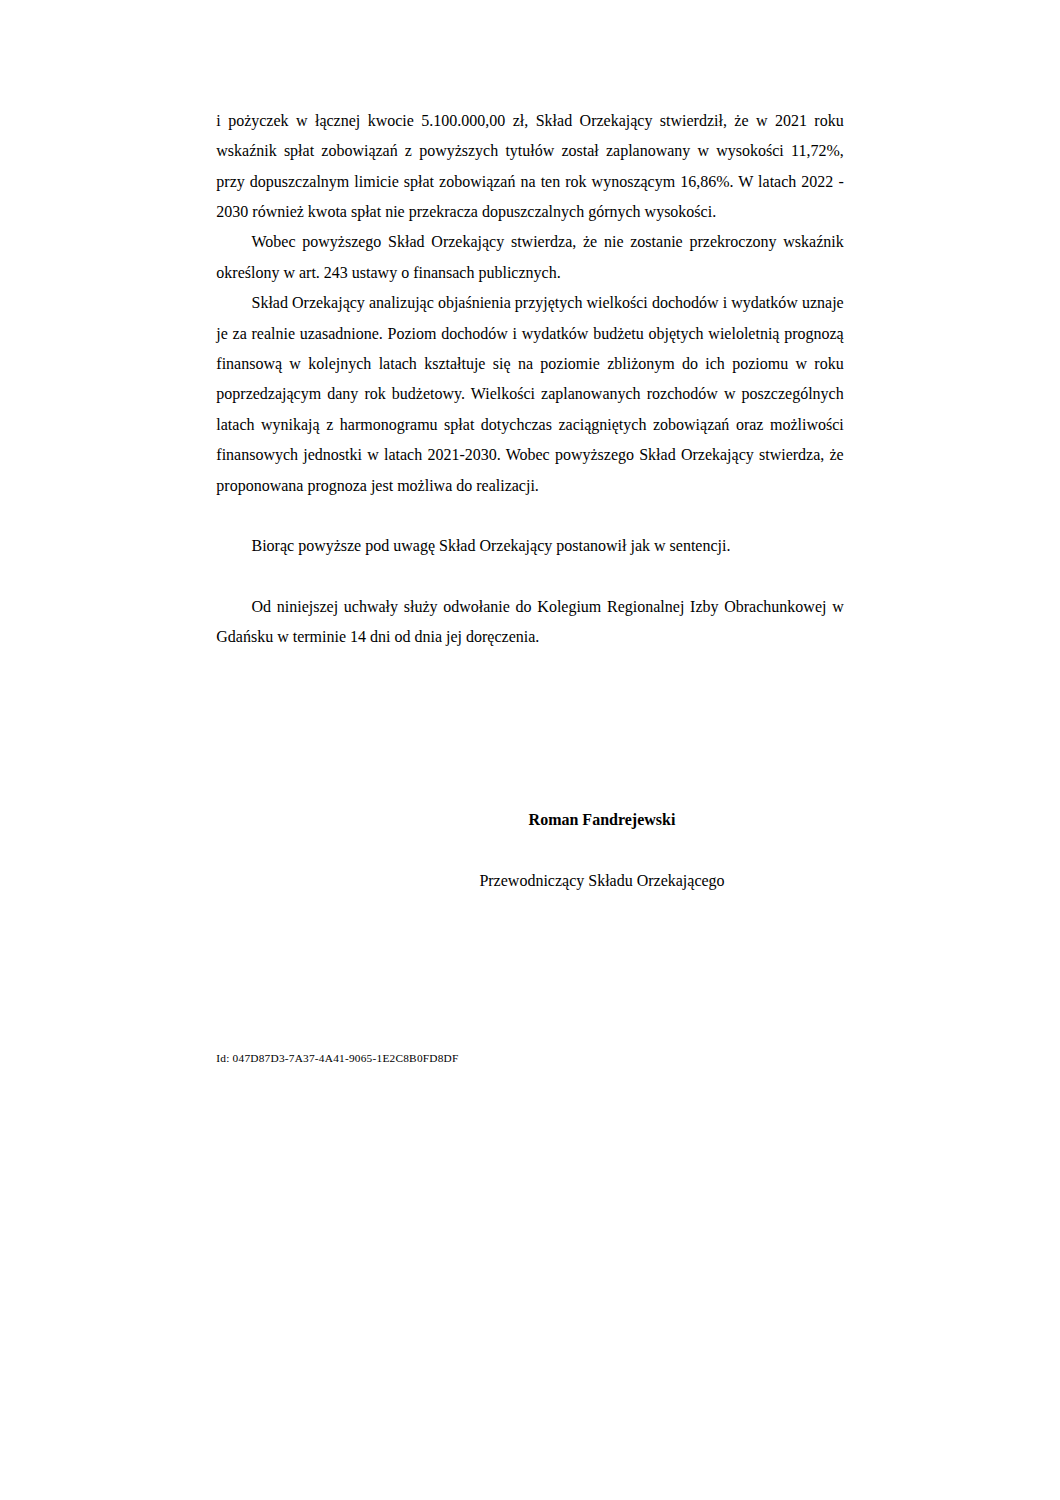i pożyczek w łącznej kwocie 5.100.000,00 zł, Skład Orzekający stwierdził, że w 2021 roku wskaźnik spłat zobowiązań z powyższych tytułów został zaplanowany w wysokości 11,72%, przy dopuszczalnym limicie spłat zobowiązań na ten rok wynoszącym 16,86%. W latach 2022 - 2030 również kwota spłat nie przekracza dopuszczalnych górnych wysokości.
Wobec powyższego Skład Orzekający stwierdza, że nie zostanie przekroczony wskaźnik określony w art. 243 ustawy o finansach publicznych.
Skład Orzekający analizując objaśnienia przyjętych wielkości dochodów i wydatków uznaje je za realnie uzasadnione. Poziom dochodów i wydatków budżetu objętych wieloletnią prognozą finansową w kolejnych latach kształtuje się na poziomie zbliżonym do ich poziomu w roku poprzedzającym dany rok budżetowy. Wielkości zaplanowanych rozchodów w poszczególnych latach wynikają z harmonogramu spłat dotychczas zaciągniętych zobowiązań oraz możliwości finansowych jednostki w latach 2021-2030. Wobec powyższego Skład Orzekający stwierdza, że proponowana prognoza jest możliwa do realizacji.
Biorąc powyższe pod uwagę Skład Orzekający postanowił jak w sentencji.
Od niniejszej uchwały służy odwołanie do Kolegium Regionalnej Izby Obrachunkowej w Gdańsku w terminie 14 dni od dnia jej doręczenia.
Roman Fandrejewski
Przewodniczący Składu Orzekającego
Id: 047D87D3-7A37-4A41-9065-1E2C8B0FD8DF